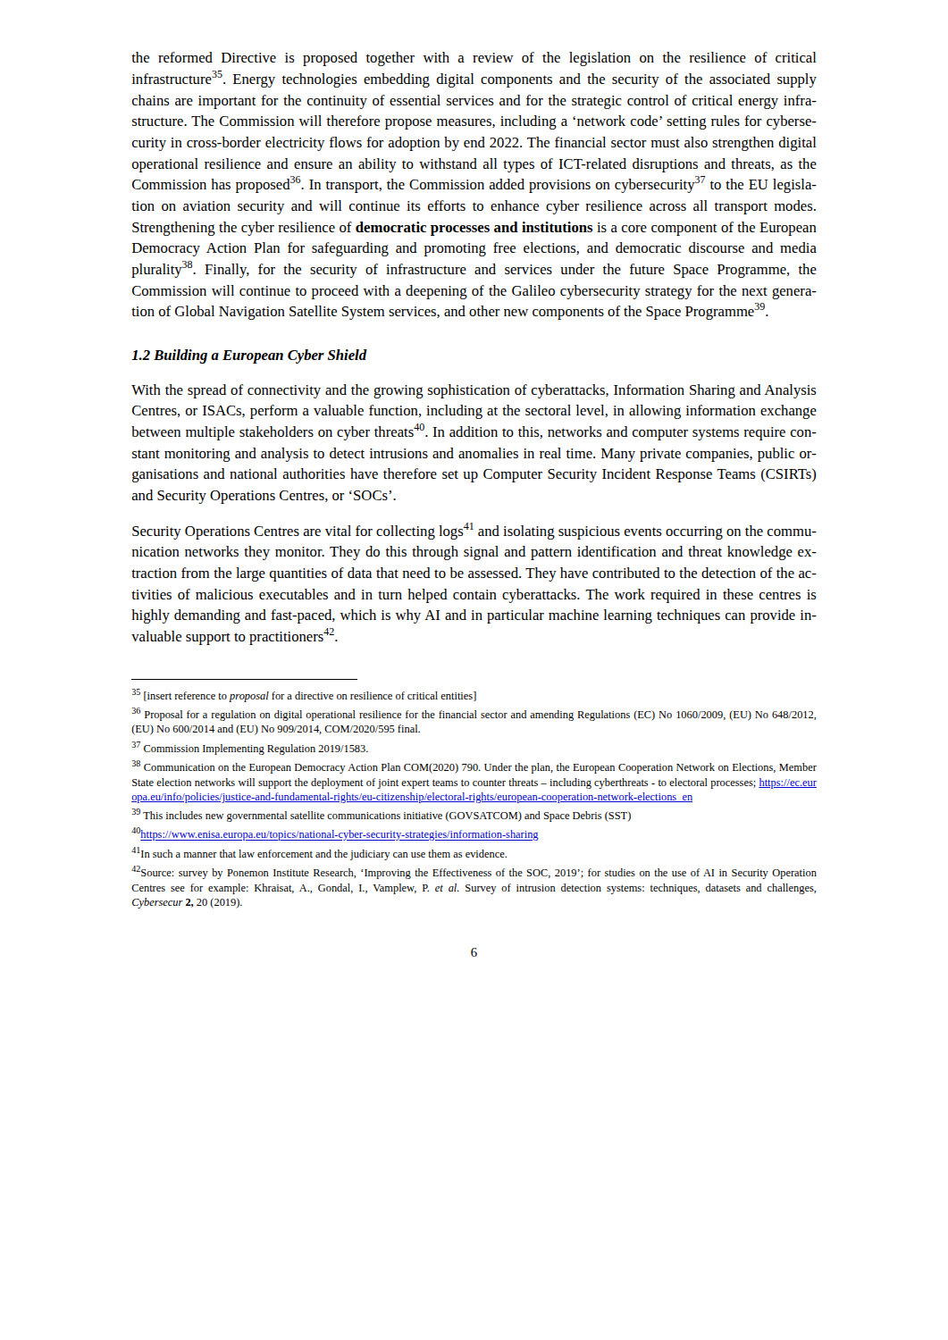the reformed Directive is proposed together with a review of the legislation on the resilience of critical infrastructure35. Energy technologies embedding digital components and the security of the associated supply chains are important for the continuity of essential services and for the strategic control of critical energy infrastructure. The Commission will therefore propose measures, including a ‘network code’ setting rules for cybersecurity in cross-border electricity flows for adoption by end 2022. The financial sector must also strengthen digital operational resilience and ensure an ability to withstand all types of ICT-related disruptions and threats, as the Commission has proposed36. In transport, the Commission added provisions on cybersecurity37 to the EU legislation on aviation security and will continue its efforts to enhance cyber resilience across all transport modes. Strengthening the cyber resilience of democratic processes and institutions is a core component of the European Democracy Action Plan for safeguarding and promoting free elections, and democratic discourse and media plurality38. Finally, for the security of infrastructure and services under the future Space Programme, the Commission will continue to proceed with a deepening of the Galileo cybersecurity strategy for the next generation of Global Navigation Satellite System services, and other new components of the Space Programme39.
1.2 Building a European Cyber Shield
With the spread of connectivity and the growing sophistication of cyberattacks, Information Sharing and Analysis Centres, or ISACs, perform a valuable function, including at the sectoral level, in allowing information exchange between multiple stakeholders on cyber threats40. In addition to this, networks and computer systems require constant monitoring and analysis to detect intrusions and anomalies in real time. Many private companies, public organisations and national authorities have therefore set up Computer Security Incident Response Teams (CSIRTs) and Security Operations Centres, or ‘SOCs’.
Security Operations Centres are vital for collecting logs41 and isolating suspicious events occurring on the communication networks they monitor. They do this through signal and pattern identification and threat knowledge extraction from the large quantities of data that need to be assessed. They have contributed to the detection of the activities of malicious executables and in turn helped contain cyberattacks. The work required in these centres is highly demanding and fast-paced, which is why AI and in particular machine learning techniques can provide invaluable support to practitioners42.
35 [insert reference to proposal for a directive on resilience of critical entities]
36 Proposal for a regulation on digital operational resilience for the financial sector and amending Regulations (EC) No 1060/2009, (EU) No 648/2012, (EU) No 600/2014 and (EU) No 909/2014, COM/2020/595 final.
37 Commission Implementing Regulation 2019/1583.
38 Communication on the European Democracy Action Plan COM(2020) 790. Under the plan, the European Cooperation Network on Elections, Member State election networks will support the deployment of joint expert teams to counter threats – including cyberthreats - to electoral processes; https://ec.europa.eu/info/policies/justice-and-fundamental-rights/eu-citizenship/electoral-rights/european-cooperation-network-elections_en
39 This includes new governmental satellite communications initiative (GOVSATCOM) and Space Debris (SST)
40 https://www.enisa.europa.eu/topics/national-cyber-security-strategies/information-sharing
41 In such a manner that law enforcement and the judiciary can use them as evidence.
42 Source: survey by Ponemon Institute Research, ‘Improving the Effectiveness of the SOC, 2019’; for studies on the use of AI in Security Operation Centres see for example: Khraisat, A., Gondal, I., Vamplew, P. et al. Survey of intrusion detection systems: techniques, datasets and challenges, Cybersecur 2, 20 (2019).
6